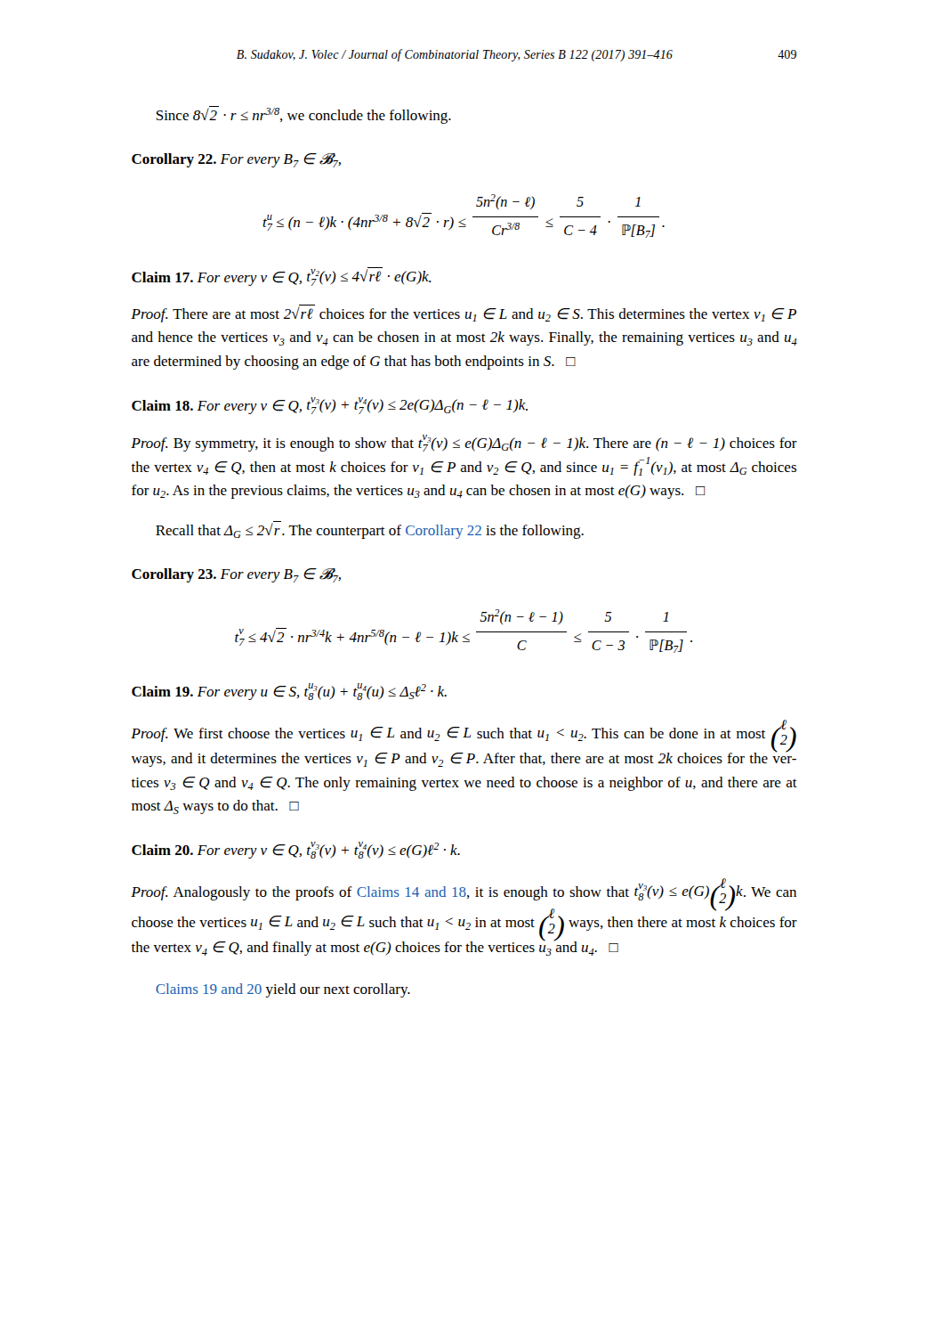B. Sudakov, J. Volec / Journal of Combinatorial Theory, Series B 122 (2017) 391–416 409
Since 8√2 · r ≤ nr3/8, we conclude the following.
Corollary 22. For every B7 ∈ 𝓑7,
tu 7 ≤ (n − ℓ)k · (4nr3/8 + 8√2 · r) ≤ 5n2(n − ℓ) Cr3/8 ≤ 5 C − 4 · 1 ℙ[B7].
Claim 17. For every v ∈ Q, tv27(v) ≤ 4√rℓ · e(G)k.
Proof. There are at most 2√rℓ choices for the vertices u1 ∈ L and u2 ∈ S. This determines the vertex v1 ∈ P and hence the vertices v3 and v4 can be chosen in at most 2k ways. Finally, the remaining vertices u3 and u4 are determined by choosing an edge of G that has both endpoints in S. □
Claim 18. For every v ∈ Q, tv37(v) + tv47(v) ≤ 2e(G)ΔG(n − ℓ − 1)k.
Proof. By symmetry, it is enough to show that tv37(v) ≤ e(G)ΔG(n − ℓ − 1)k. There are (n − ℓ − 1) choices for the vertex v4 ∈ Q, then at most k choices for v1 ∈ P and v2 ∈ Q, and since u1 = f−11(v1), at most ΔG choices for u2. As in the previous claims, the vertices u3 and u4 can be chosen in at most e(G) ways. □
Recall that ΔG ≤ 2√r. The counterpart of Corollary 22 is the following.
Corollary 23. For every B7 ∈ 𝓑7,
tv 7 ≤ 4√2 · nr3/4k + 4nr5/8(n − ℓ − 1)k ≤ 5n2(n − ℓ − 1) C ≤ 5 C − 3 · 1 ℙ[B7].
Claim 19. For every u ∈ S, tu38(u) + tu48(u) ≤ ΔSℓ2 · k.
Proof. We first choose the vertices u1 ∈ L and u2 ∈ L such that u1 < u2. This can be done in at most (ℓ 2) ways, and it determines the vertices v1 ∈ P and v2 ∈ P. After that, there are at most 2k choices for the vertices v3 ∈ Q and v4 ∈ Q. The only remaining vertex we need to choose is a neighbor of u, and there are at most ΔS ways to do that. □
Claim 20. For every v ∈ Q, tv38(v) + tv48(v) ≤ e(G)ℓ2 · k.
Proof. Analogously to the proofs of Claims 14 and 18, it is enough to show that tv38(v) ≤ e(G)(ℓ 2) k. We can choose the vertices u1 ∈ L and u2 ∈ L such that u1 < u2 in at most (ℓ 2) ways, then there at most k choices for the vertex v4 ∈ Q, and finally at most e(G) choices for the vertices u3 and u4. □
Claims 19 and 20 yield our next corollary.